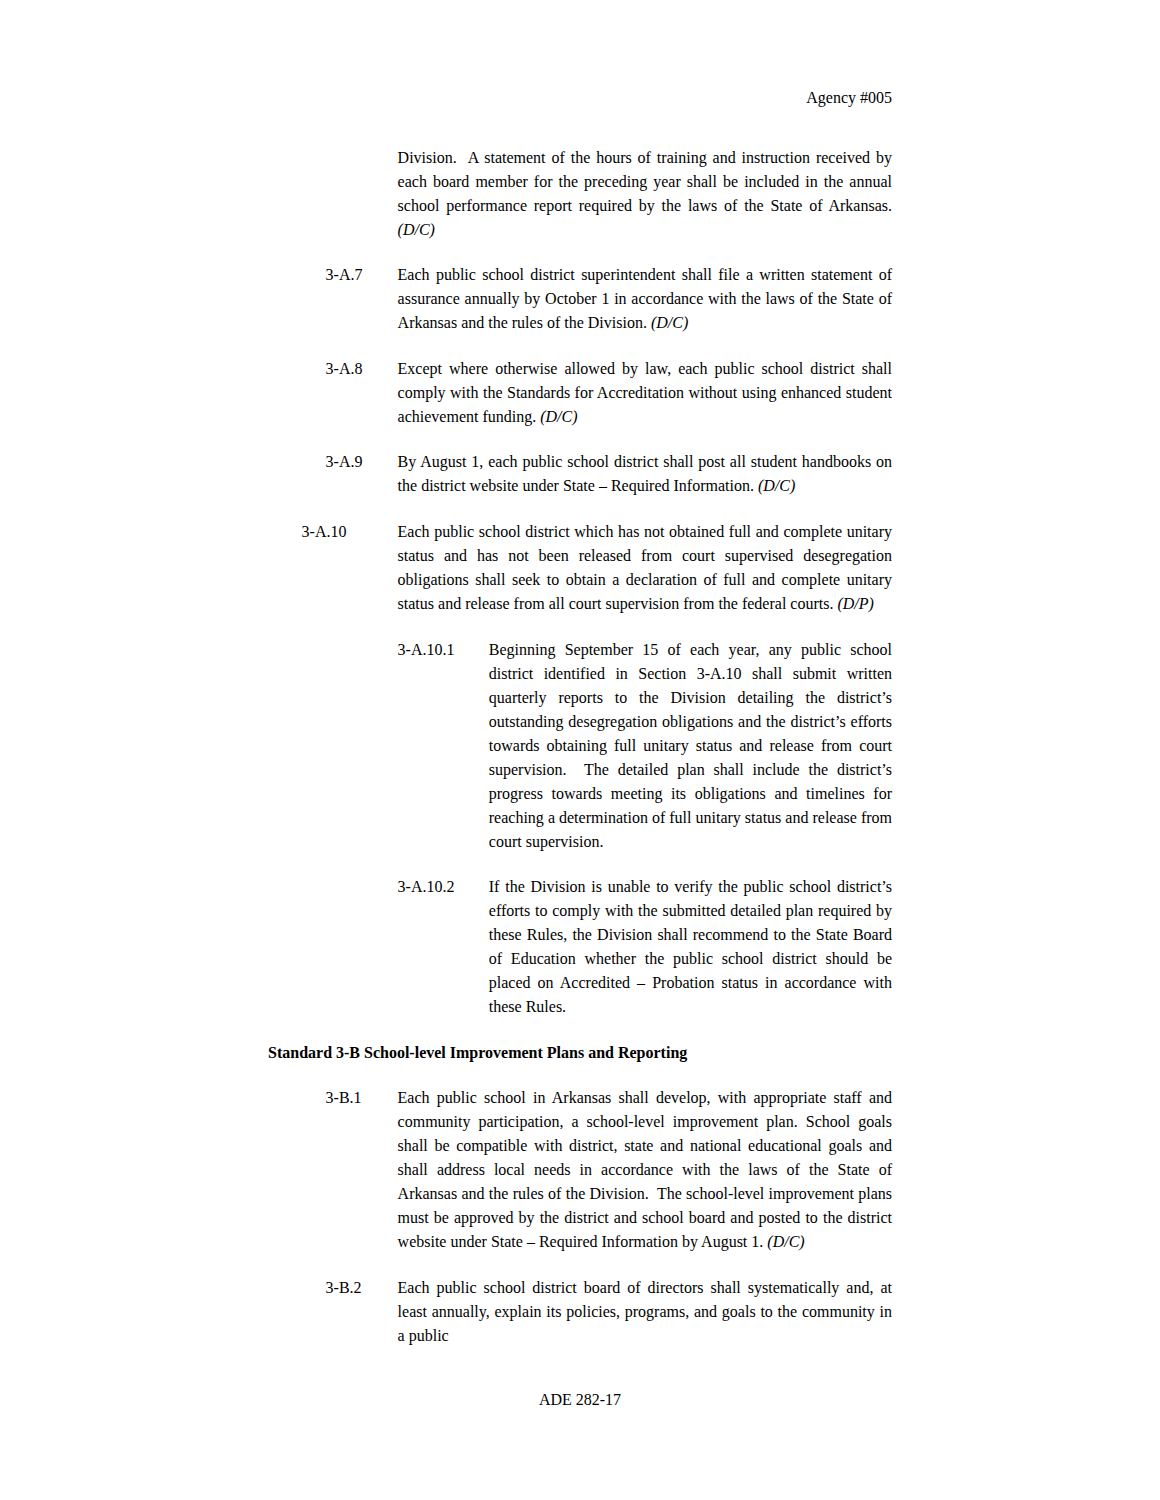Agency #005
Division. A statement of the hours of training and instruction received by each board member for the preceding year shall be included in the annual school performance report required by the laws of the State of Arkansas. (D/C)
3-A.7
Each public school district superintendent shall file a written statement of assurance annually by October 1 in accordance with the laws of the State of Arkansas and the rules of the Division. (D/C)
3-A.8
Except where otherwise allowed by law, each public school district shall comply with the Standards for Accreditation without using enhanced student achievement funding. (D/C)
3-A.9
By August 1, each public school district shall post all student handbooks on the district website under State – Required Information. (D/C)
3-A.10
Each public school district which has not obtained full and complete unitary status and has not been released from court supervised desegregation obligations shall seek to obtain a declaration of full and complete unitary status and release from all court supervision from the federal courts. (D/P)
3-A.10.1
Beginning September 15 of each year, any public school district identified in Section 3-A.10 shall submit written quarterly reports to the Division detailing the district’s outstanding desegregation obligations and the district’s efforts towards obtaining full unitary status and release from court supervision. The detailed plan shall include the district’s progress towards meeting its obligations and timelines for reaching a determination of full unitary status and release from court supervision.
3-A.10.2
If the Division is unable to verify the public school district’s efforts to comply with the submitted detailed plan required by these Rules, the Division shall recommend to the State Board of Education whether the public school district should be placed on Accredited – Probation status in accordance with these Rules.
Standard 3-B School-level Improvement Plans and Reporting
3-B.1
Each public school in Arkansas shall develop, with appropriate staff and community participation, a school-level improvement plan. School goals shall be compatible with district, state and national educational goals and shall address local needs in accordance with the laws of the State of Arkansas and the rules of the Division. The school-level improvement plans must be approved by the district and school board and posted to the district website under State – Required Information by August 1. (D/C)
3-B.2
Each public school district board of directors shall systematically and, at least annually, explain its policies, programs, and goals to the community in a public
ADE 282-17